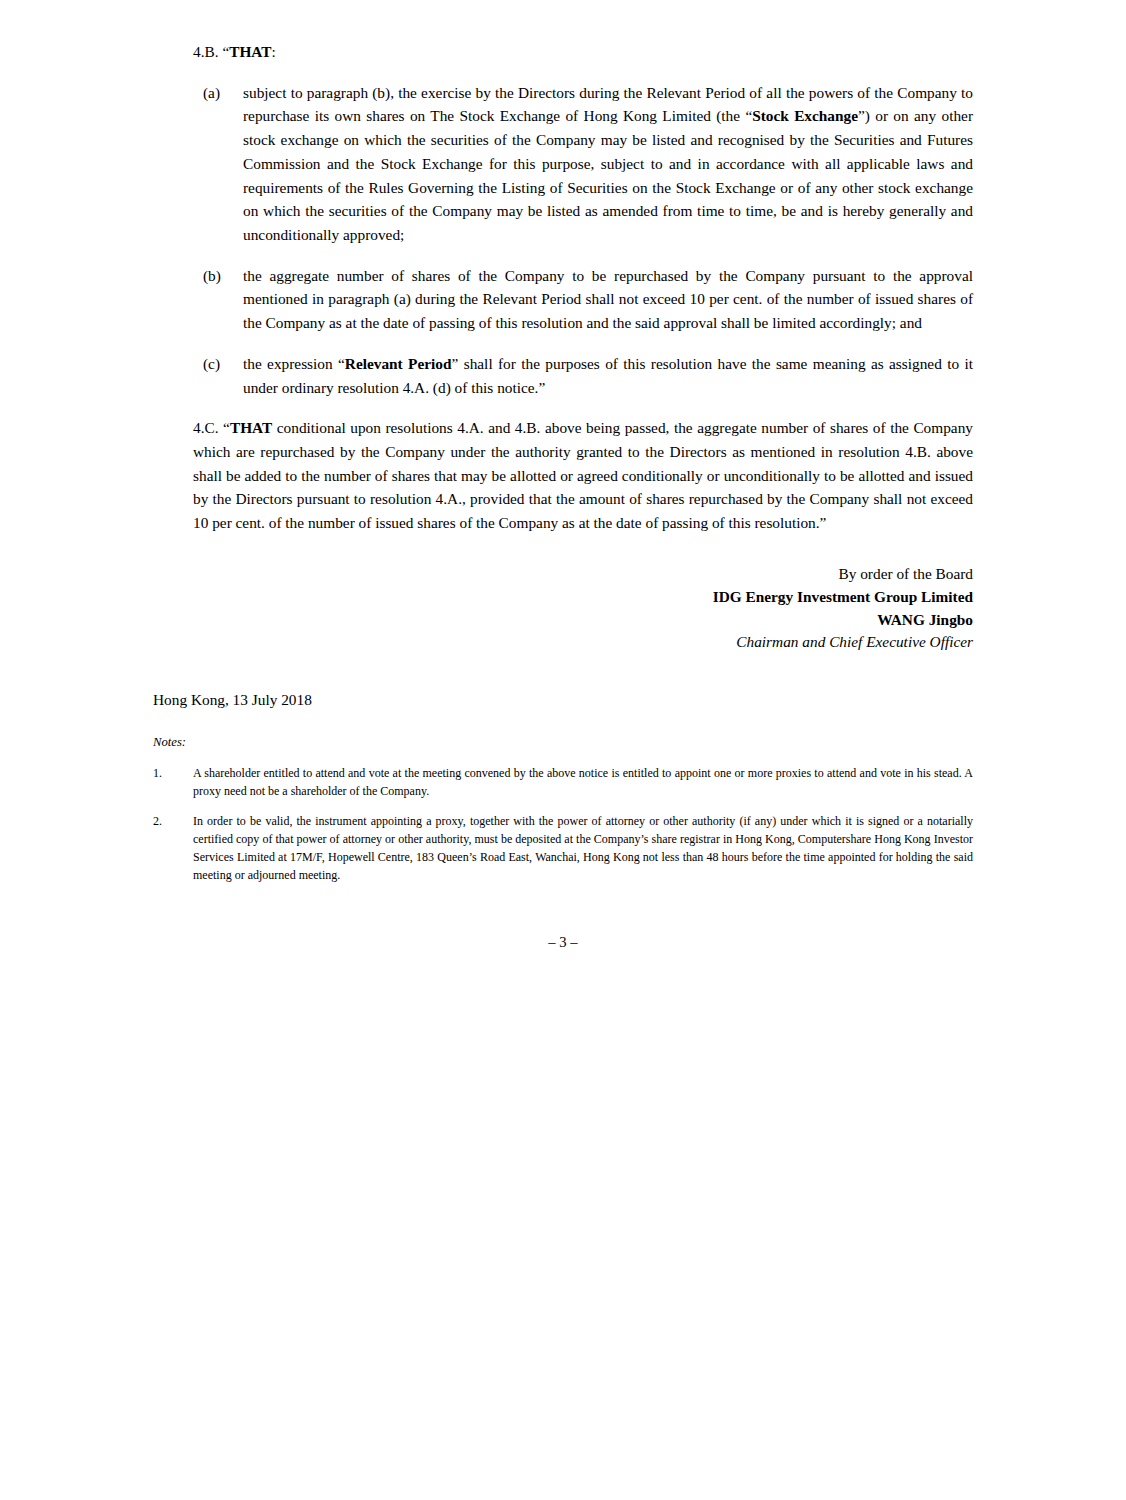4.B. “THAT:
(a)
subject to paragraph (b), the exercise by the Directors during the Relevant Period of all the powers of the Company to repurchase its own shares on The Stock Exchange of Hong Kong Limited (the “Stock Exchange”) or on any other stock exchange on which the securities of the Company may be listed and recognised by the Securities and Futures Commission and the Stock Exchange for this purpose, subject to and in accordance with all applicable laws and requirements of the Rules Governing the Listing of Securities on the Stock Exchange or of any other stock exchange on which the securities of the Company may be listed as amended from time to time, be and is hereby generally and unconditionally approved;
(b)
the aggregate number of shares of the Company to be repurchased by the Company pursuant to the approval mentioned in paragraph (a) during the Relevant Period shall not exceed 10 per cent. of the number of issued shares of the Company as at the date of passing of this resolution and the said approval shall be limited accordingly; and
(c)
the expression “Relevant Period” shall for the purposes of this resolution have the same meaning as assigned to it under ordinary resolution 4.A. (d) of this notice.”
4.C. “THAT conditional upon resolutions 4.A. and 4.B. above being passed, the aggregate number of shares of the Company which are repurchased by the Company under the authority granted to the Directors as mentioned in resolution 4.B. above shall be added to the number of shares that may be allotted or agreed conditionally or unconditionally to be allotted and issued by the Directors pursuant to resolution 4.A., provided that the amount of shares repurchased by the Company shall not exceed 10 per cent. of the number of issued shares of the Company as at the date of passing of this resolution.”
By order of the Board
IDG Energy Investment Group Limited
WANG Jingbo
Chairman and Chief Executive Officer
Hong Kong, 13 July 2018
Notes:
1.
A shareholder entitled to attend and vote at the meeting convened by the above notice is entitled to appoint one or more proxies to attend and vote in his stead. A proxy need not be a shareholder of the Company.
2.
In order to be valid, the instrument appointing a proxy, together with the power of attorney or other authority (if any) under which it is signed or a notarially certified copy of that power of attorney or other authority, must be deposited at the Company’s share registrar in Hong Kong, Computershare Hong Kong Investor Services Limited at 17M/F, Hopewell Centre, 183 Queen’s Road East, Wanchai, Hong Kong not less than 48 hours before the time appointed for holding the said meeting or adjourned meeting.
– 3 –